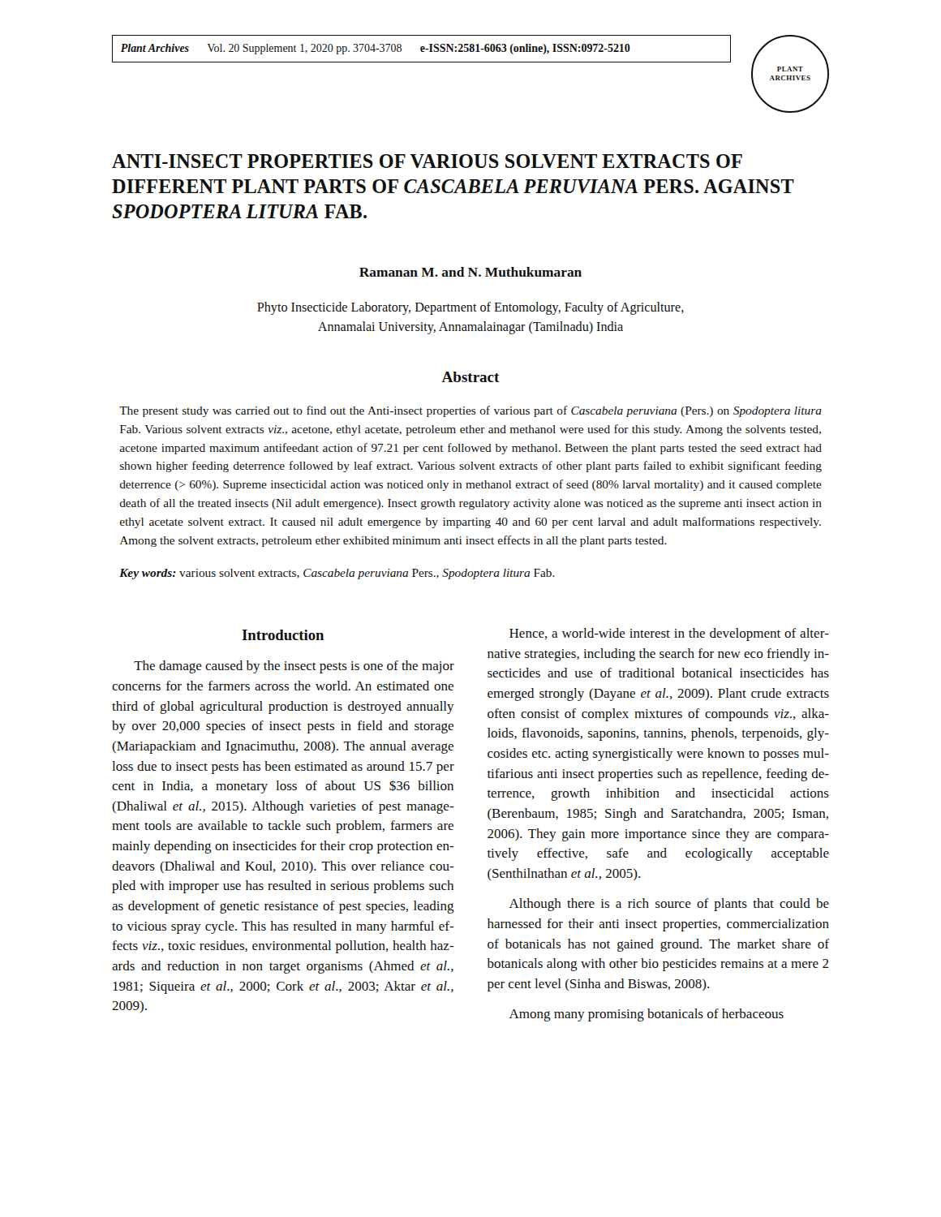Plant Archives Vol. 20 Supplement 1, 2020 pp. 3704-3708 e-ISSN:2581-6063 (online), ISSN:0972-5210
Plant
Archives
Anti-insect properties of various solvent extracts of different plant parts of Cascabela peruviana Pers. against Spodoptera litura Fab.
Ramanan M. and N. Muthukumaran
Phyto Insecticide Laboratory, Department of Entomology, Faculty of Agriculture,
Annamalai University, Annamalainagar (Tamilnadu) India
Abstract
The present study was carried out to find out the Anti-insect properties of various part of Cascabela peruviana (Pers.) on Spodoptera litura Fab. Various solvent extracts viz., acetone, ethyl acetate, petroleum ether and methanol were used for this study. Among the solvents tested, acetone imparted maximum antifeedant action of 97.21 per cent followed by methanol. Between the plant parts tested the seed extract had shown higher feeding deterrence followed by leaf extract. Various solvent extracts of other plant parts failed to exhibit significant feeding deterrence (> 60%). Supreme insecticidal action was noticed only in methanol extract of seed (80% larval mortality) and it caused complete death of all the treated insects (Nil adult emergence). Insect growth regulatory activity alone was noticed as the supreme anti insect action in ethyl acetate solvent extract. It caused nil adult emergence by imparting 40 and 60 per cent larval and adult malformations respectively. Among the solvent extracts, petroleum ether exhibited minimum anti insect effects in all the plant parts tested.
Key words: various solvent extracts, Cascabela peruviana Pers., Spodoptera litura Fab.
Introduction
The damage caused by the insect pests is one of the major concerns for the farmers across the world. An estimated one third of global agricultural production is destroyed annually by over 20,000 species of insect pests in field and storage (Mariapackiam and Ignacimuthu, 2008). The annual average loss due to insect pests has been estimated as around 15.7 per cent in India, a monetary loss of about US $36 billion (Dhaliwal et al., 2015). Although varieties of pest management tools are available to tackle such problem, farmers are mainly depending on insecticides for their crop protection endeavors (Dhaliwal and Koul, 2010). This over reliance coupled with improper use has resulted in serious problems such as development of genetic resistance of pest species, leading to vicious spray cycle. This has resulted in many harmful effects viz., toxic residues, environmental pollution, health hazards and reduction in non target organisms (Ahmed et al., 1981; Siqueira et al., 2000; Cork et al., 2003; Aktar et al., 2009).
Hence, a world-wide interest in the development of alternative strategies, including the search for new eco friendly insecticides and use of traditional botanical insecticides has emerged strongly (Dayane et al., 2009). Plant crude extracts often consist of complex mixtures of compounds viz., alkaloids, flavonoids, saponins, tannins, phenols, terpenoids, glycosides etc. acting synergistically were known to posses multifarious anti insect properties such as repellence, feeding deterrence, growth inhibition and insecticidal actions (Berenbaum, 1985; Singh and Saratchandra, 2005; Isman, 2006). They gain more importance since they are comparatively effective, safe and ecologically acceptable (Senthilnathan et al., 2005).
Although there is a rich source of plants that could be harnessed for their anti insect properties, commercialization of botanicals has not gained ground. The market share of botanicals along with other bio pesticides remains at a mere 2 per cent level (Sinha and Biswas, 2008).
Among many promising botanicals of herbaceous